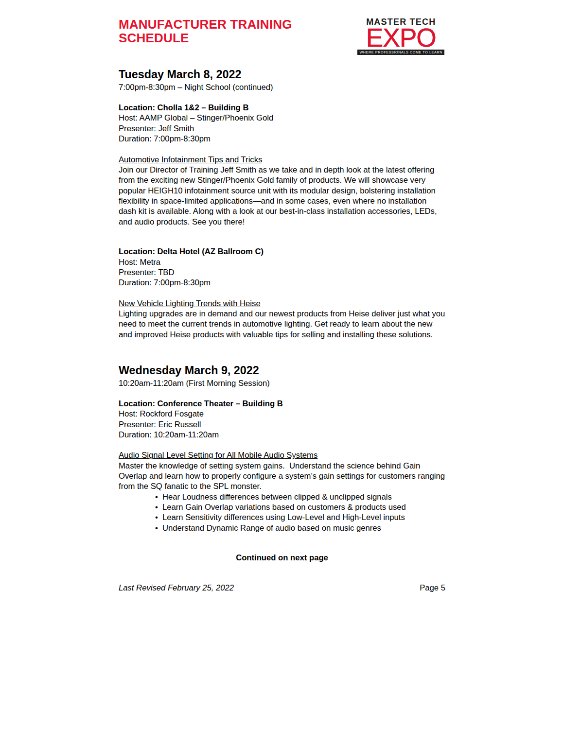MANUFACTURER TRAINING SCHEDULE
MASTER TECH EXPO WHERE PROFESSIONALS COME TO LEARN
Tuesday March 8, 2022
7:00pm-8:30pm – Night School (continued)
Location: Cholla 1&2 – Building B
Host: AAMP Global – Stinger/Phoenix Gold
Presenter: Jeff Smith
Duration: 7:00pm-8:30pm
Automotive Infotainment Tips and Tricks
Join our Director of Training Jeff Smith as we take and in depth look at the latest offering from the exciting new Stinger/Phoenix Gold family of products. We will showcase very popular HEIGH10 infotainment source unit with its modular design, bolstering installation flexibility in space-limited applications—and in some cases, even where no installation dash kit is available. Along with a look at our best-in-class installation accessories, LEDs, and audio products. See you there!
Location: Delta Hotel (AZ Ballroom C)
Host: Metra
Presenter: TBD
Duration: 7:00pm-8:30pm
New Vehicle Lighting Trends with Heise
Lighting upgrades are in demand and our newest products from Heise deliver just what you need to meet the current trends in automotive lighting. Get ready to learn about the new and improved Heise products with valuable tips for selling and installing these solutions.
Wednesday March 9, 2022
10:20am-11:20am (First Morning Session)
Location: Conference Theater – Building B
Host: Rockford Fosgate
Presenter: Eric Russell
Duration: 10:20am-11:20am
Audio Signal Level Setting for All Mobile Audio Systems
Master the knowledge of setting system gains. Understand the science behind Gain Overlap and learn how to properly configure a system’s gain settings for customers ranging from the SQ fanatic to the SPL monster.
Hear Loudness differences between clipped & unclipped signals
Learn Gain Overlap variations based on customers & products used
Learn Sensitivity differences using Low-Level and High-Level inputs
Understand Dynamic Range of audio based on music genres
Continued on next page
Last Revised February 25, 2022 Page 5